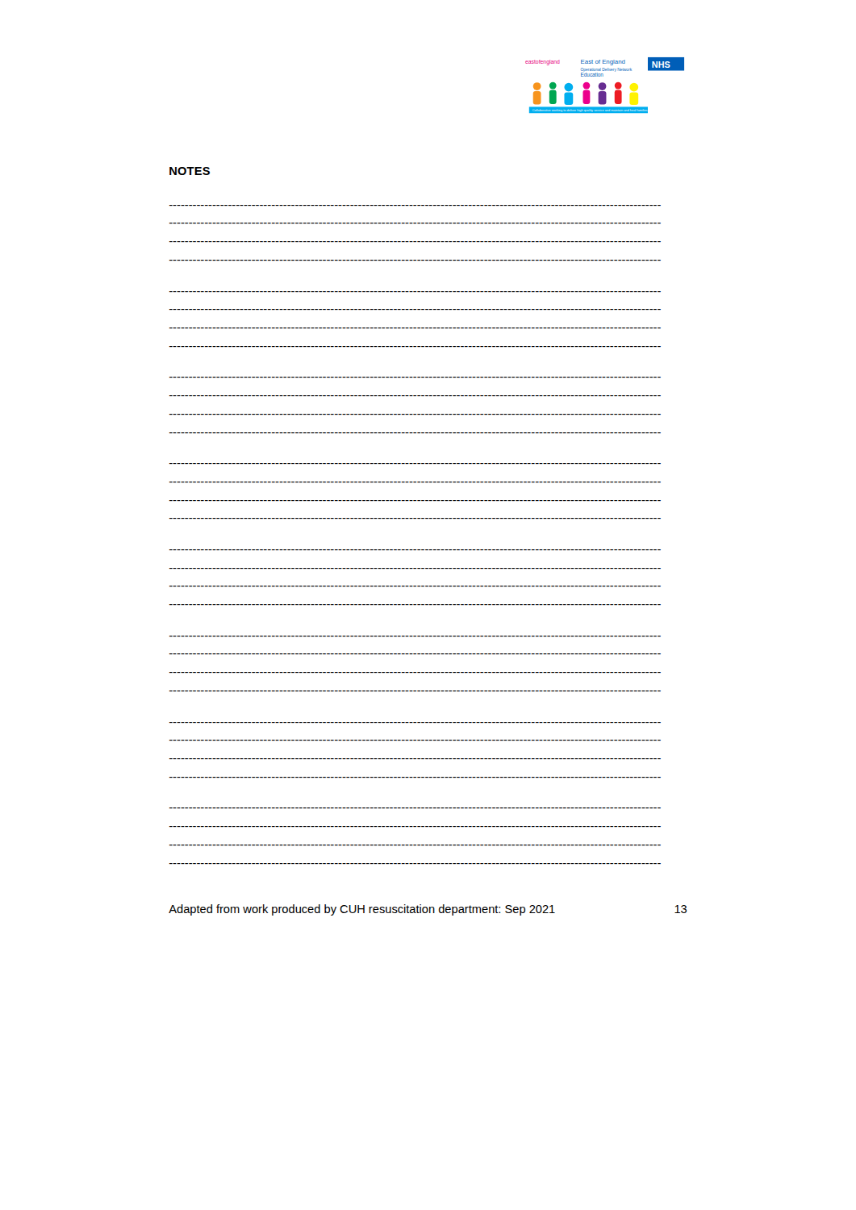NOTES
-----------------------------------------------------------------------------------------------------------------------------
-----------------------------------------------------------------------------------------------------------------------------
-----------------------------------------------------------------------------------------------------------------------------
-----------------------------------------------------------------------------------------------------------------------------
-----------------------------------------------------------------------------------------------------------------------------
-----------------------------------------------------------------------------------------------------------------------------
-----------------------------------------------------------------------------------------------------------------------------
-----------------------------------------------------------------------------------------------------------------------------
-----------------------------------------------------------------------------------------------------------------------------
-----------------------------------------------------------------------------------------------------------------------------
-----------------------------------------------------------------------------------------------------------------------------
-----------------------------------------------------------------------------------------------------------------------------
-----------------------------------------------------------------------------------------------------------------------------
-----------------------------------------------------------------------------------------------------------------------------
-----------------------------------------------------------------------------------------------------------------------------
-----------------------------------------------------------------------------------------------------------------------------
-----------------------------------------------------------------------------------------------------------------------------
-----------------------------------------------------------------------------------------------------------------------------
-----------------------------------------------------------------------------------------------------------------------------
-----------------------------------------------------------------------------------------------------------------------------
-----------------------------------------------------------------------------------------------------------------------------
-----------------------------------------------------------------------------------------------------------------------------
-----------------------------------------------------------------------------------------------------------------------------
-----------------------------------------------------------------------------------------------------------------------------
-----------------------------------------------------------------------------------------------------------------------------
-----------------------------------------------------------------------------------------------------------------------------
-----------------------------------------------------------------------------------------------------------------------------
-----------------------------------------------------------------------------------------------------------------------------
-----------------------------------------------------------------------------------------------------------------------------
-----------------------------------------------------------------------------------------------------------------------------
-----------------------------------------------------------------------------------------------------------------------------
-----------------------------------------------------------------------------------------------------------------------------
Adapted from work produced by CUH resuscitation department: Sep 2021
13